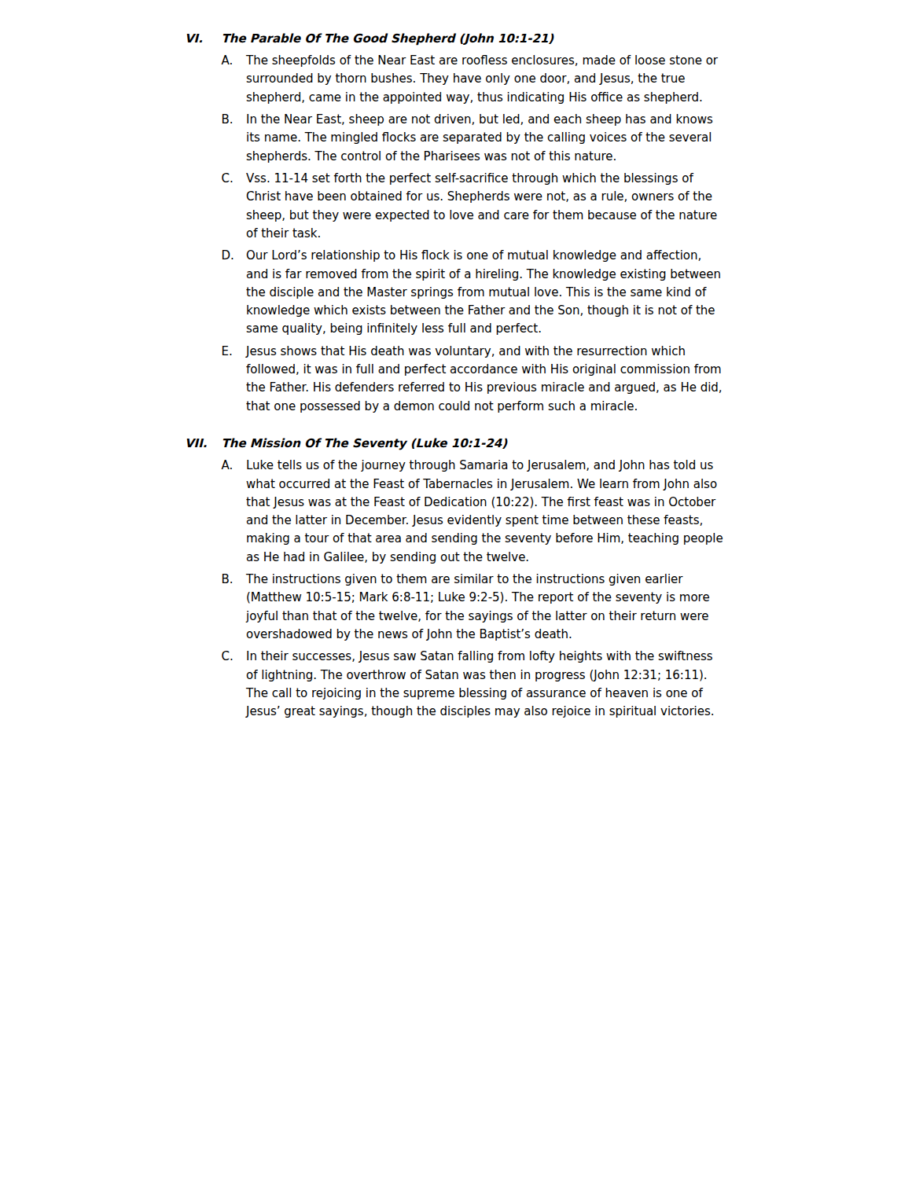VI. The Parable Of The Good Shepherd (John 10:1-21)
A. The sheepfolds of the Near East are roofless enclosures, made of loose stone or surrounded by thorn bushes. They have only one door, and Jesus, the true shepherd, came in the appointed way, thus indicating His office as shepherd.
B. In the Near East, sheep are not driven, but led, and each sheep has and knows its name. The mingled flocks are separated by the calling voices of the several shepherds. The control of the Pharisees was not of this nature.
C. Vss. 11-14 set forth the perfect self-sacrifice through which the blessings of Christ have been obtained for us. Shepherds were not, as a rule, owners of the sheep, but they were expected to love and care for them because of the nature of their task.
D. Our Lord’s relationship to His flock is one of mutual knowledge and affection, and is far removed from the spirit of a hireling. The knowledge existing between the disciple and the Master springs from mutual love. This is the same kind of knowledge which exists between the Father and the Son, though it is not of the same quality, being infinitely less full and perfect.
E. Jesus shows that His death was voluntary, and with the resurrection which followed, it was in full and perfect accordance with His original commission from the Father. His defenders referred to His previous miracle and argued, as He did, that one possessed by a demon could not perform such a miracle.
VII. The Mission Of The Seventy (Luke 10:1-24)
A. Luke tells us of the journey through Samaria to Jerusalem, and John has told us what occurred at the Feast of Tabernacles in Jerusalem. We learn from John also that Jesus was at the Feast of Dedication (10:22). The first feast was in October and the latter in December. Jesus evidently spent time between these feasts, making a tour of that area and sending the seventy before Him, teaching people as He had in Galilee, by sending out the twelve.
B. The instructions given to them are similar to the instructions given earlier (Matthew 10:5-15; Mark 6:8-11; Luke 9:2-5). The report of the seventy is more joyful than that of the twelve, for the sayings of the latter on their return were overshadowed by the news of John the Baptist’s death.
C. In their successes, Jesus saw Satan falling from lofty heights with the swiftness of lightning. The overthrow of Satan was then in progress (John 12:31; 16:11). The call to rejoicing in the supreme blessing of assurance of heaven is one of Jesus’ great sayings, though the disciples may also rejoice in spiritual victories.